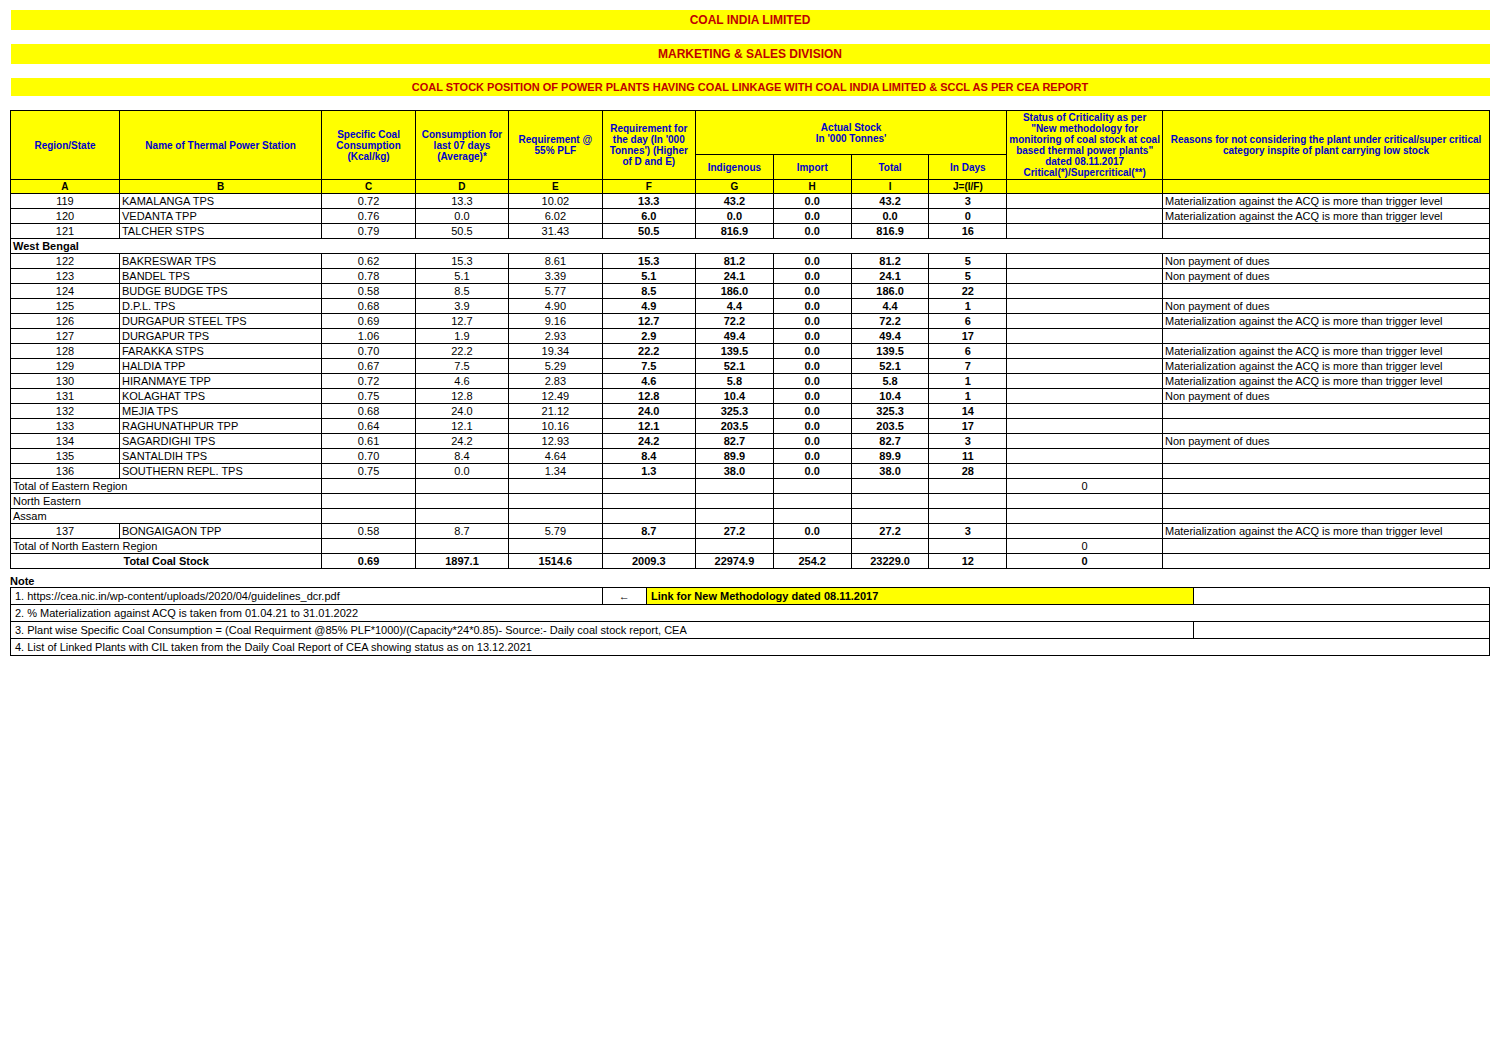| COAL INDIA LIMITED |
| MARKETING & SALES DIVISION |
| COAL STOCK POSITION OF POWER PLANTS HAVING COAL LINKAGE WITH COAL INDIA LIMITED & SCCL AS PER CEA REPORT |
| Region/State | Name of Thermal Power Station | Specific Coal Consumption (Kcal/kg) | Consumption for last 07 days (Average)* | Requirement @ 55% PLF | Requirement for the day (In '000 Tonnes') (Higher of D and E) | Actual Stock In '000 Tonnes' | Status of Criticality as per "New methodology for monitoring of coal stock at coal based thermal power plants" dated 08.11.2017 Critical(*)/Supercritical(**) | Reasons for not considering the plant under critical/super critical category inspite of plant carrying low stock |
| Indigenous | Import | Total | In Days |
| A | B | C | D | E | F | G | H | I | J=(I/F) | | |
| 119 | KAMALANGA TPS | 0.72 | 13.3 | 10.02 | 13.3 | 43.2 | 0.0 | 43.2 | 3 | | Materialization against the ACQ is more than trigger level |
| 120 | VEDANTA TPP | 0.76 | 0.0 | 6.02 | 6.0 | 0.0 | 0.0 | 0.0 | 0 | | Materialization against the ACQ is more than trigger level |
| 121 | TALCHER STPS | 0.79 | 50.5 | 31.43 | 50.5 | 816.9 | 0.0 | 816.9 | 16 | | |
| West Bengal |
| 122 | BAKRESWAR TPS | 0.62 | 15.3 | 8.61 | 15.3 | 81.2 | 0.0 | 81.2 | 5 | | Non payment of dues |
| 123 | BANDEL TPS | 0.78 | 5.1 | 3.39 | 5.1 | 24.1 | 0.0 | 24.1 | 5 | | Non payment of dues |
| 124 | BUDGE BUDGE TPS | 0.58 | 8.5 | 5.77 | 8.5 | 186.0 | 0.0 | 186.0 | 22 | | |
| 125 | D.P.L. TPS | 0.68 | 3.9 | 4.90 | 4.9 | 4.4 | 0.0 | 4.4 | 1 | | Non payment of dues |
| 126 | DURGAPUR STEEL TPS | 0.69 | 12.7 | 9.16 | 12.7 | 72.2 | 0.0 | 72.2 | 6 | | Materialization against the ACQ is more than trigger level |
| 127 | DURGAPUR TPS | 1.06 | 1.9 | 2.93 | 2.9 | 49.4 | 0.0 | 49.4 | 17 | | |
| 128 | FARAKKA STPS | 0.70 | 22.2 | 19.34 | 22.2 | 139.5 | 0.0 | 139.5 | 6 | | Materialization against the ACQ is more than trigger level |
| 129 | HALDIA TPP | 0.67 | 7.5 | 5.29 | 7.5 | 52.1 | 0.0 | 52.1 | 7 | | Materialization against the ACQ is more than trigger level |
| 130 | HIRANMAYE TPP | 0.72 | 4.6 | 2.83 | 4.6 | 5.8 | 0.0 | 5.8 | 1 | | Materialization against the ACQ is more than trigger level |
| 131 | KOLAGHAT TPS | 0.75 | 12.8 | 12.49 | 12.8 | 10.4 | 0.0 | 10.4 | 1 | | Non payment of dues |
| 132 | MEJIA TPS | 0.68 | 24.0 | 21.12 | 24.0 | 325.3 | 0.0 | 325.3 | 14 | | |
| 133 | RAGHUNATHPUR TPP | 0.64 | 12.1 | 10.16 | 12.1 | 203.5 | 0.0 | 203.5 | 17 | | |
| 134 | SAGARDIGHI TPS | 0.61 | 24.2 | 12.93 | 24.2 | 82.7 | 0.0 | 82.7 | 3 | | Non payment of dues |
| 135 | SANTALDIH TPS | 0.70 | 8.4 | 4.64 | 8.4 | 89.9 | 0.0 | 89.9 | 11 | | |
| 136 | SOUTHERN REPL. TPS | 0.75 | 0.0 | 1.34 | 1.3 | 38.0 | 0.0 | 38.0 | 28 | | |
| Total of Eastern Region | | | | | | | | | 0 | |
| North Eastern | | | | | | | | | | |
| Assam | | | | | | | | | | |
| 137 | BONGAIGAON TPP | 0.58 | 8.7 | 5.79 | 8.7 | 27.2 | 0.0 | 27.2 | 3 | | Materialization against the ACQ is more than trigger level |
| Total of North Eastern Region | | | | | | | | | 0 | |
| Total Coal Stock | 0.69 | 1897.1 | 1514.6 | 2009.3 | 22974.9 | 254.2 | 23229.0 | 12 | 0 | |
Note
| 1. https://cea.nic.in/wp-content/uploads/2020/04/guidelines_dcr.pdf | ← | Link for New Methodology dated 08.11.2017 | |
| 2. % Materialization against ACQ is taken from 01.04.21 to 31.01.2022 |
| 3. Plant wise Specific Coal Consumption = (Coal Requirment @85% PLF*1000)/(Capacity*24*0.85)- Source:- Daily coal stock report, CEA | |
| 4. List of Linked Plants with CIL taken from the Daily Coal Report of CEA showing status as on 13.12.2021 |